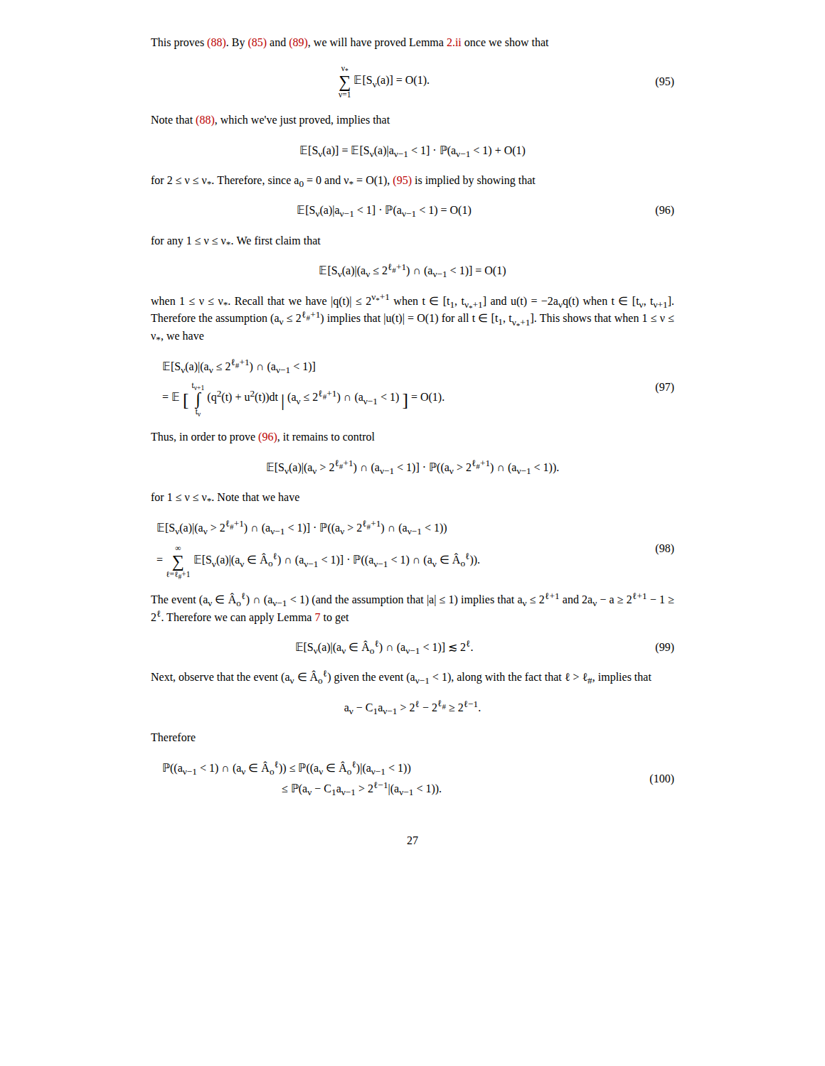This proves (88). By (85) and (89), we will have proved Lemma 2.ii once we show that
ν*∑ν=1 𝔼[Sν(a)] = O(1).
(95)
Note that (88), which we've just proved, implies that
𝔼[Sν(a)] = 𝔼[Sν(a)|aν−1 < 1] · ℙ(aν−1 < 1) + O(1)
for 2 ≤ ν ≤ ν*. Therefore, since a0 = 0 and ν* = O(1), (95) is implied by showing that
𝔼[Sν(a)|aν−1 < 1] · ℙ(aν−1 < 1) = O(1)
(96)
for any 1 ≤ ν ≤ ν*. We first claim that
𝔼[Sν(a)|(aν ≤ 2ℓ#+1) ∩ (aν−1 < 1)] = O(1)
when 1 ≤ ν ≤ ν*. Recall that we have |q(t)| ≤ 2ν*+1 when t ∈ [t1, tν*+1] and u(t) = −2aνq(t) when t ∈ [tν, tν+1]. Therefore the assumption (aν ≤ 2ℓ#+1) implies that |u(t)| = O(1) for all t ∈ [t1, tν*+1]. This shows that when 1 ≤ ν ≤ ν*, we have
𝔼[Sν(a)|(aν ≤ 2ℓ#+1) ∩ (aν−1 < 1)]
= 𝔼 [ tν+1∫tν (q2(t) + u2(t))dt | (aν ≤ 2ℓ#+1) ∩ (aν−1 < 1) ] = O(1).
(97)
Thus, in order to prove (96), it remains to control
𝔼[Sν(a)|(aν > 2ℓ#+1) ∩ (aν−1 < 1)] · ℙ((aν > 2ℓ#+1) ∩ (aν−1 < 1)).
for 1 ≤ ν ≤ ν*. Note that we have
𝔼[Sν(a)|(aν > 2ℓ#+1) ∩ (aν−1 < 1)] · ℙ((aν > 2ℓ#+1) ∩ (aν−1 < 1))
= ∞∑ℓ=ℓ#+1 𝔼[Sν(a)|(aν ∈ Âoℓ) ∩ (aν−1 < 1)] · ℙ((aν−1 < 1) ∩ (aν ∈ Âoℓ)).
(98)
The event (aν ∈ Âoℓ) ∩ (aν−1 < 1) (and the assumption that |a| ≤ 1) implies that aν ≤ 2ℓ+1 and 2aν − a ≥ 2ℓ+1 − 1 ≥ 2ℓ. Therefore we can apply Lemma 7 to get
𝔼[Sν(a)|(aν ∈ Âoℓ) ∩ (aν−1 < 1)] ≲ 2ℓ.
(99)
Next, observe that the event (aν ∈ Âoℓ) given the event (aν−1 < 1), along with the fact that ℓ > ℓ#, implies that
aν − C1aν−1 > 2ℓ − 2ℓ# ≥ 2ℓ−1.
Therefore
ℙ((aν−1 < 1) ∩ (aν ∈ Âoℓ)) ≤ ℙ((aν ∈ Âoℓ)|(aν−1 < 1))
≤ ℙ(aν − C1aν−1 > 2ℓ−1|(aν−1 < 1)).
(100)
27